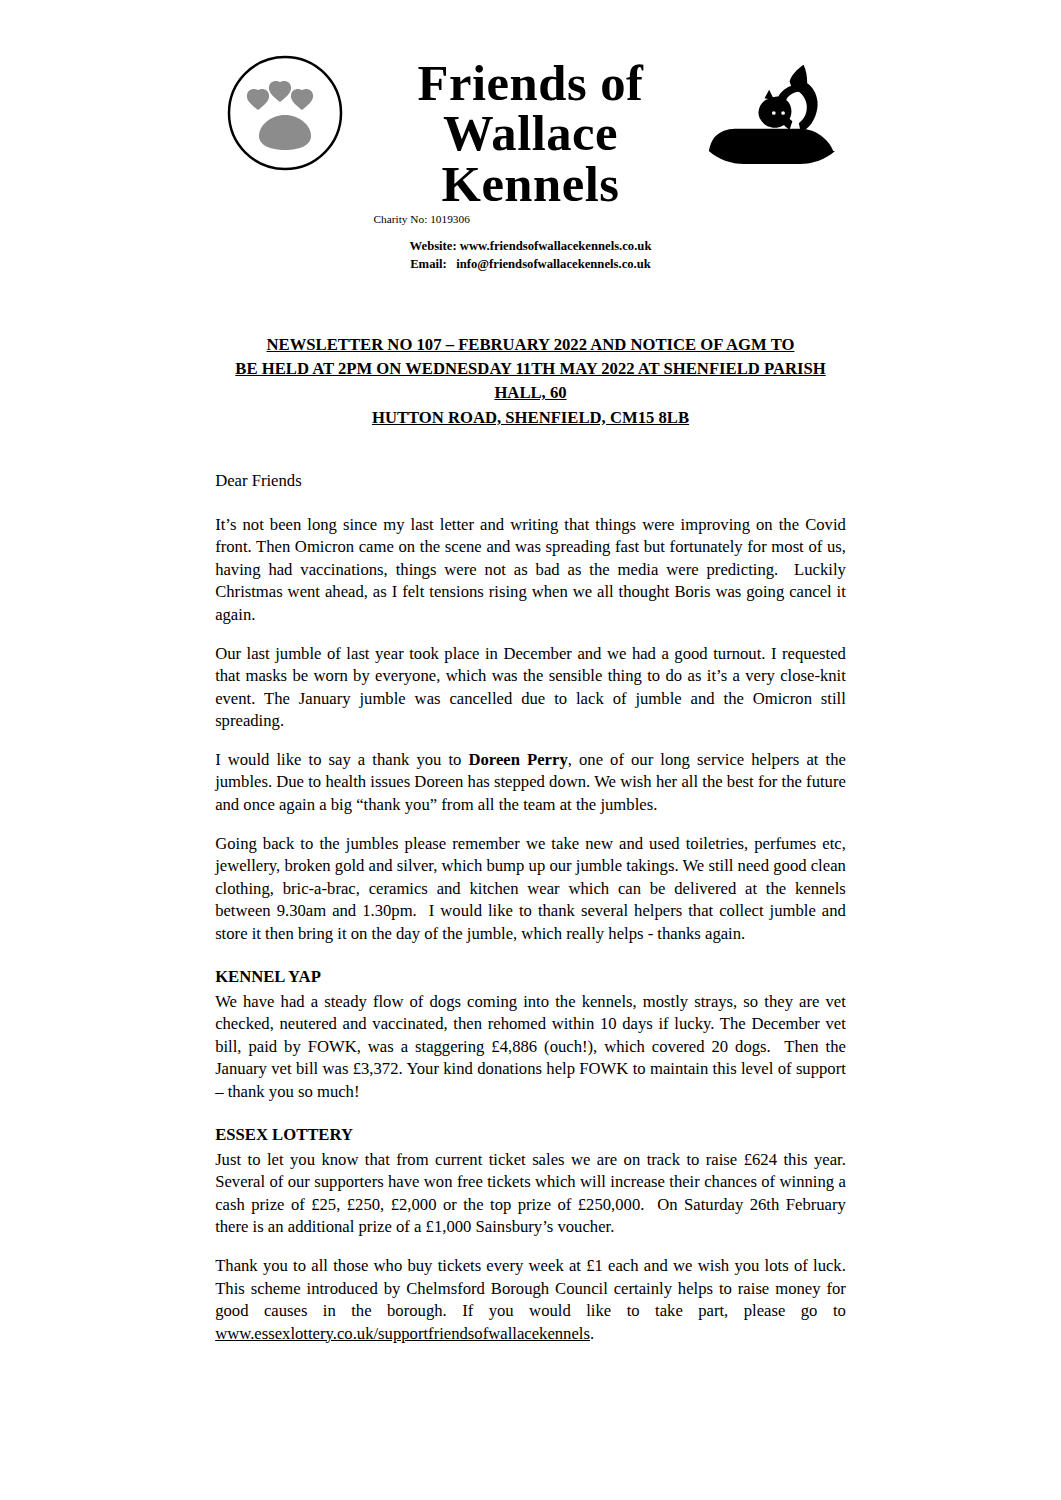Friends of
Wallace Kennels
Charity No: 1019306
Website: www.friendsofwallacekennels.co.uk
Email: info@friendsofwallacekennels.co.uk
NEWSLETTER NO 107 – FEBRUARY 2022 AND NOTICE OF AGM TO
BE HELD AT 2PM ON WEDNESDAY 11TH MAY 2022 AT SHENFIELD PARISH HALL, 60
HUTTON ROAD, SHENFIELD, CM15 8LB
Dear Friends
It’s not been long since my last letter and writing that things were improving on the Covid front. Then Omicron came on the scene and was spreading fast but fortunately for most of us, having had vaccinations, things were not as bad as the media were predicting. Luckily Christmas went ahead, as I felt tensions rising when we all thought Boris was going cancel it again.
Our last jumble of last year took place in December and we had a good turnout. I requested that masks be worn by everyone, which was the sensible thing to do as it’s a very close-knit event. The January jumble was cancelled due to lack of jumble and the Omicron still spreading.
I would like to say a thank you to Doreen Perry, one of our long service helpers at the jumbles. Due to health issues Doreen has stepped down. We wish her all the best for the future and once again a big “thank you” from all the team at the jumbles.
Going back to the jumbles please remember we take new and used toiletries, perfumes etc, jewellery, broken gold and silver, which bump up our jumble takings. We still need good clean clothing, bric-a-brac, ceramics and kitchen wear which can be delivered at the kennels between 9.30am and 1.30pm. I would like to thank several helpers that collect jumble and store it then bring it on the day of the jumble, which really helps - thanks again.
Kennel Yap
We have had a steady flow of dogs coming into the kennels, mostly strays, so they are vet checked, neutered and vaccinated, then rehomed within 10 days if lucky. The December vet bill, paid by FOWK, was a staggering £4,886 (ouch!), which covered 20 dogs. Then the January vet bill was £3,372. Your kind donations help FOWK to maintain this level of support – thank you so much!
Essex Lottery
Just to let you know that from current ticket sales we are on track to raise £624 this year. Several of our supporters have won free tickets which will increase their chances of winning a cash prize of £25, £250, £2,000 or the top prize of £250,000. On Saturday 26th February there is an additional prize of a £1,000 Sainsbury’s voucher.
Thank you to all those who buy tickets every week at £1 each and we wish you lots of luck. This scheme introduced by Chelmsford Borough Council certainly helps to raise money for good causes in the borough. If you would like to take part, please go to www.essexlottery.co.uk/supportfriendsofwallacekennels.